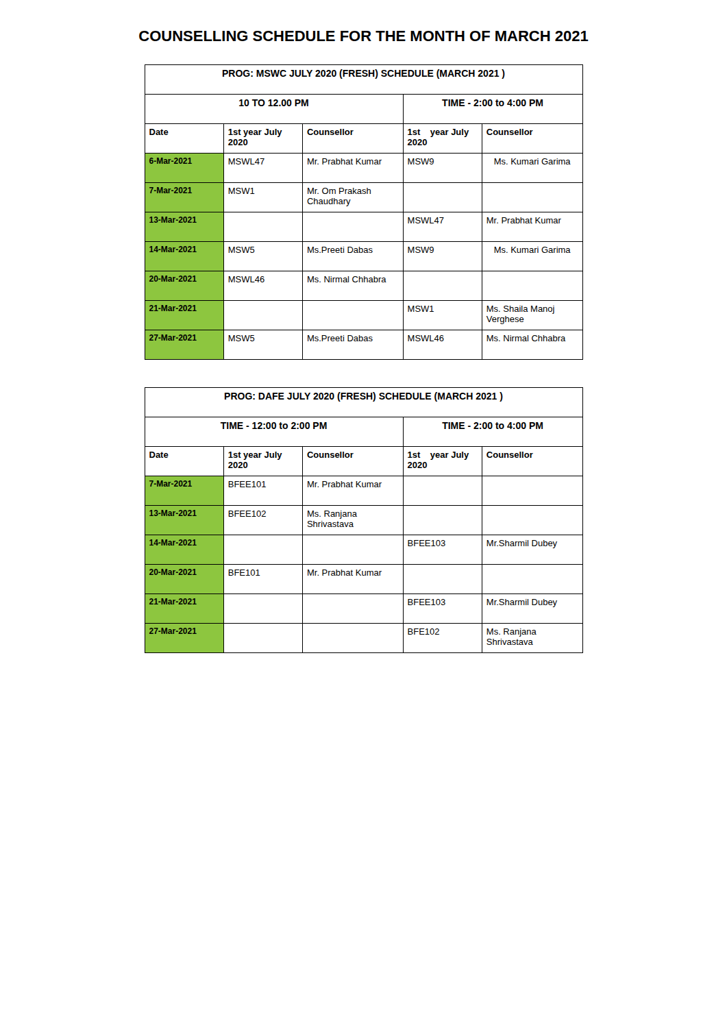COUNSELLING SCHEDULE FOR THE MONTH OF MARCH 2021
| PROG: MSWC JULY 2020 (FRESH) SCHEDULE (MARCH 2021 ) |
| 10 TO 12.00 PM | TIME - 2:00 to 4:00 PM |
| Date | 1st year July 2020 | Counsellor | 1st year July 2020 | Counsellor |
| 6-Mar-2021 | MSWL47 | Mr. Prabhat Kumar | MSW9 | Ms. Kumari Garima |
| 7-Mar-2021 | MSW1 | Mr. Om Prakash Chaudhary | | |
| 13-Mar-2021 | | | MSWL47 | Mr. Prabhat Kumar |
| 14-Mar-2021 | MSW5 | Ms.Preeti Dabas | MSW9 | Ms. Kumari Garima |
| 20-Mar-2021 | MSWL46 | Ms. Nirmal Chhabra | | |
| 21-Mar-2021 | | | MSW1 | Ms. Shaila Manoj Verghese |
| 27-Mar-2021 | MSW5 | Ms.Preeti Dabas | MSWL46 | Ms. Nirmal Chhabra |
| PROG: DAFE JULY 2020 (FRESH) SCHEDULE (MARCH 2021 ) |
| TIME - 12:00 to 2:00 PM | TIME - 2:00 to 4:00 PM |
| Date | 1st year July 2020 | Counsellor | 1st year July 2020 | Counsellor |
| 7-Mar-2021 | BFEE101 | Mr. Prabhat Kumar | | |
| 13-Mar-2021 | BFEE102 | Ms. Ranjana Shrivastava | | |
| 14-Mar-2021 | | | BFEE103 | Mr.Sharmil Dubey |
| 20-Mar-2021 | BFE101 | Mr. Prabhat Kumar | | |
| 21-Mar-2021 | | | BFEE103 | Mr.Sharmil Dubey |
| 27-Mar-2021 | | | BFE102 | Ms. Ranjana Shrivastava |